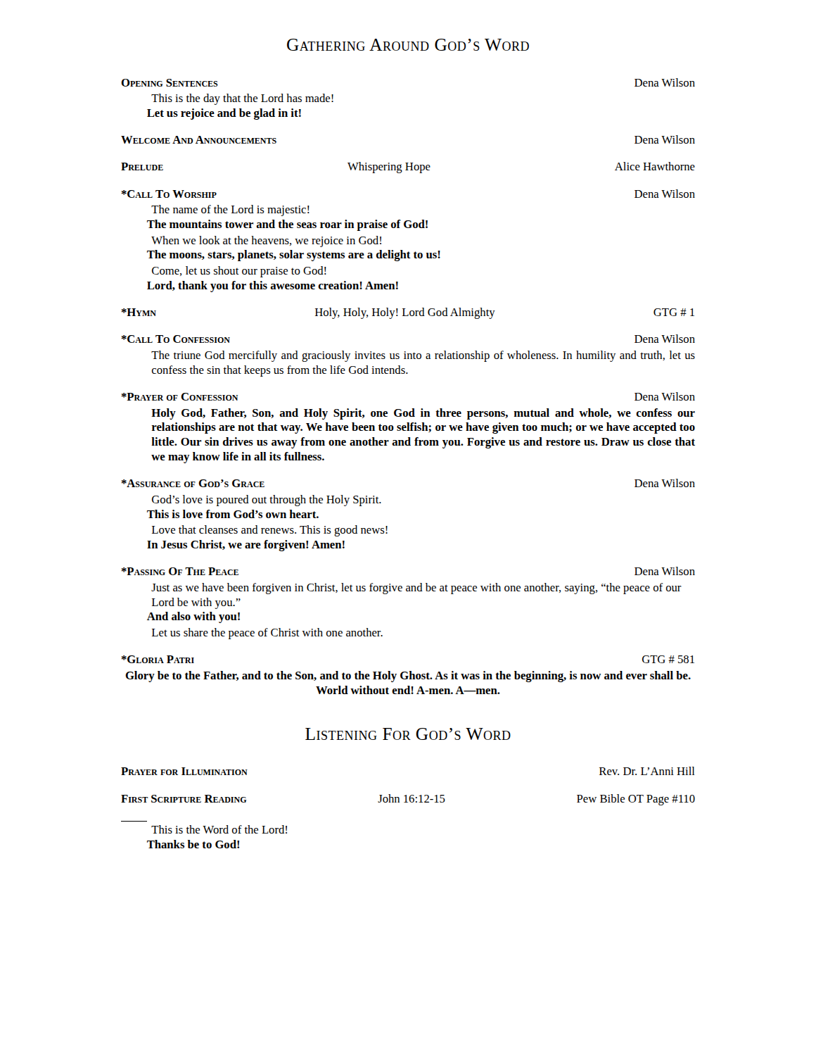Gathering Around God’s Word
Opening Sentences Dena Wilson
This is the day that the Lord has made!
Let us rejoice and be glad in it!
Welcome And Announcements Dena Wilson
Prelude Whispering Hope Alice Hawthorne
*Call To Worship Dena Wilson
The name of the Lord is majestic!
The mountains tower and the seas roar in praise of God!
When we look at the heavens, we rejoice in God!
The moons, stars, planets, solar systems are a delight to us!
Come, let us shout our praise to God!
Lord, thank you for this awesome creation! Amen!
*Hymn Holy, Holy, Holy! Lord God Almighty GTG # 1
*Call To Confession Dena Wilson
The triune God mercifully and graciously invites us into a relationship of wholeness. In humility and truth, let us confess the sin that keeps us from the life God intends.
*Prayer of Confession Dena Wilson
Holy God, Father, Son, and Holy Spirit, one God in three persons, mutual and whole, we confess our relationships are not that way. We have been too selfish; or we have given too much; or we have accepted too little. Our sin drives us away from one another and from you. Forgive us and restore us. Draw us close that we may know life in all its fullness.
*Assurance of God’s Grace Dena Wilson
God’s love is poured out through the Holy Spirit.
This is love from God’s own heart.
Love that cleanses and renews. This is good news!
In Jesus Christ, we are forgiven! Amen!
*Passing Of The Peace Dena Wilson
Just as we have been forgiven in Christ, let us forgive and be at peace with one another, saying, “the peace of our Lord be with you.”
And also with you!
Let us share the peace of Christ with one another.
*Gloria Patri GTG # 581
Glory be to the Father, and to the Son, and to the Holy Ghost. As it was in the beginning, is now and ever shall be. World without end! A-men. A—men.
Listening For God’s Word
Prayer for Illumination Rev. Dr. L’Anni Hill
First Scripture Reading John 16:12-15 Pew Bible OT Page #110
This is the Word of the Lord!
Thanks be to God!